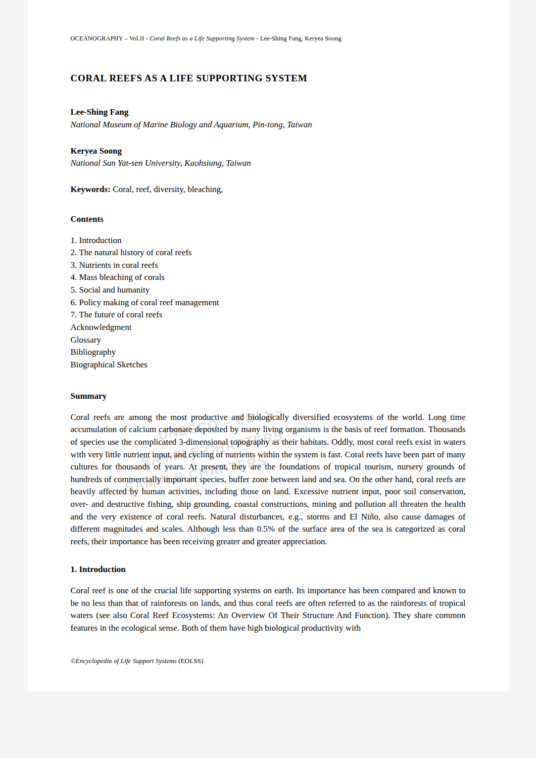OCEANOGRAPHY – Vol.II - Coral Reefs as a Life Supporting System - Lee-Shing Fang, Keryea Soong
CORAL REEFS AS A LIFE SUPPORTING SYSTEM
Lee-Shing Fang
National Museum of Marine Biology and Aquarium, Pin-tong, Taiwan
Keryea Soong
National Sun Yat-sen University, Kaohsiung, Taiwan
Keywords: Coral, reef, diversity, bleaching,
Contents
1. Introduction
2. The natural history of coral reefs
3. Nutrients in coral reefs
4. Mass bleaching of corals
5. Social and humanity
6. Policy making of coral reef management
7. The future of coral reefs
Acknowledgment
Glossary
Bibliography
Biographical Sketches
Summary
UNESCO – EOLSS SAMPLE CHAPTERS SAMPLE CHAPTERS
Coral reefs are among the most productive and biologically diversified ecosystems of the world. Long time accumulation of calcium carbonate deposited by many living organisms is the basis of reef formation. Thousands of species use the complicated 3-dimensional topography as their habitats. Oddly, most coral reefs exist in waters with very little nutrient input, and cycling of nutrients within the system is fast. Coral reefs have been part of many cultures for thousands of years. At present, they are the foundations of tropical tourism, nursery grounds of hundreds of commercially important species, buffer zone between land and sea. On the other hand, coral reefs are heavily affected by human activities, including those on land. Excessive nutrient input, poor soil conservation, over- and destructive fishing, ship grounding, coastal constructions, mining and pollution all threaten the health and the very existence of coral reefs. Natural disturbances, e.g., storms and El Niño, also cause damages of different magnitudes and scales. Although less than 0.5% of the surface area of the sea is categorized as coral reefs, their importance has been receiving greater and greater appreciation.
1. Introduction
Coral reef is one of the crucial life supporting systems on earth. Its importance has been compared and known to be no less than that of rainforests on lands, and thus coral reefs are often referred to as the rainforests of tropical waters (see also Coral Reef Ecosystems: An Overview Of Their Structure And Function). They share common features in the ecological sense. Both of them have high biological productivity with
©Encyclopedia of Life Support Systems (EOLSS)